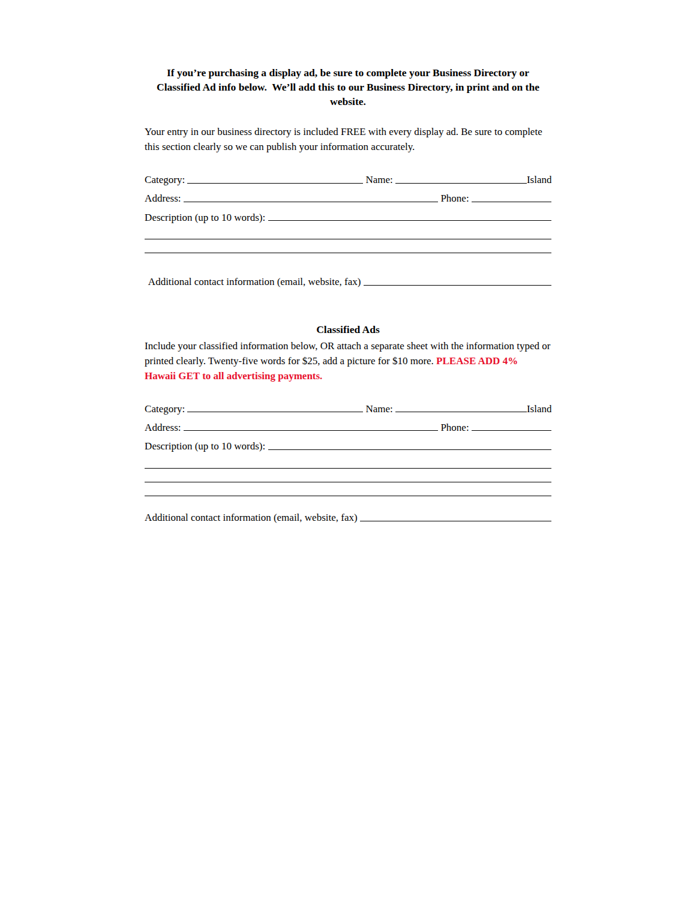If you’re purchasing a display ad, be sure to complete your Business Directory or Classified Ad info below. We’ll add this to our Business Directory, in print and on the website.
Your entry in our business directory is included FREE with every display ad. Be sure to complete this section clearly so we can publish your information accurately.
Category: Name: Island
Address: Phone:
Description (up to 10 words):
Additional contact information (email, website, fax)
Classified Ads
Include your classified information below, OR attach a separate sheet with the information typed or printed clearly. Twenty-five words for $25, add a picture for $10 more. PLEASE ADD 4% Hawaii GET to all advertising payments.
Category: Name: Island
Address: Phone:
Description (up to 10 words):
Additional contact information (email, website, fax)